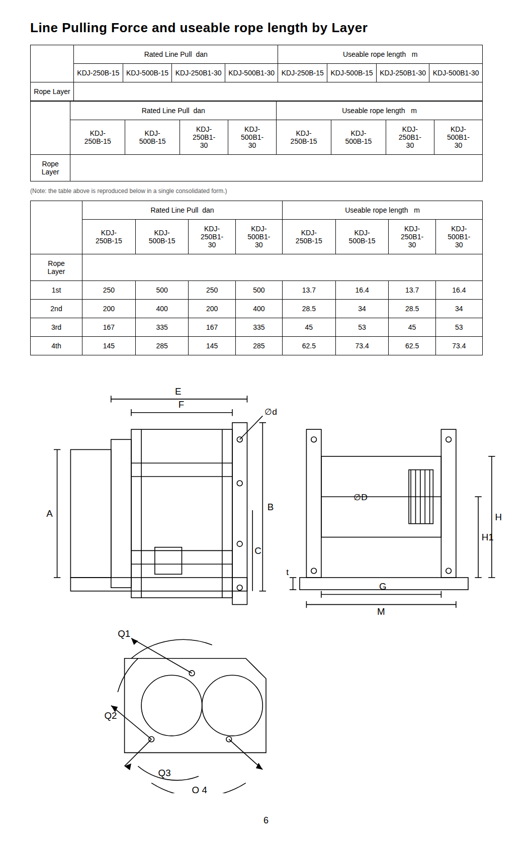Line Pulling Force and useable rope length by Layer
| | Rated Line Pull dan | Useable rope length m |
| --- | --- | --- |
| KDJ-250B-15 | KDJ-500B-15 | KDJ-250B1-30 | KDJ-500B1-30 | KDJ-250B-15 | KDJ-500B-15 | KDJ-250B1-30 | KDJ-500B1-30 |
| Rope Layer | |
| | Rated Line Pull dan | Useable rope length m |
| KDJ- 250B-15 | KDJ- 500B-15 | KDJ- 250B1- 30 | KDJ- 500B1- 30 | KDJ- 250B-15 | KDJ- 500B-15 | KDJ- 250B1- 30 | KDJ- 500B1- 30 |
| Rope Layer | |
(Note: the table above is reproduced below in a single consolidated form.)
| | Rated Line Pull dan | Useable rope length m |
| KDJ- 250B-15 | KDJ- 500B-15 | KDJ- 250B1- 30 | KDJ- 500B1- 30 | KDJ- 250B-15 | KDJ- 500B-15 | KDJ- 250B1- 30 | KDJ- 500B1- 30 |
| Rope Layer | |
| 1st | 250 | 500 | 250 | 500 | 13.7 | 16.4 | 13.7 | 16.4 |
| 2nd | 200 | 400 | 200 | 400 | 28.5 | 34 | 28.5 | 34 |
| 3rd | 167 | 335 | 167 | 335 | 45 | 53 | 45 | 53 |
| 4th | 145 | 285 | 145 | 285 | 62.5 | 73.4 | 62.5 | 73.4 |
F E A B C ∅d M G H1 H2 ∅D t Q1 Q2 Q3 Q 4
6